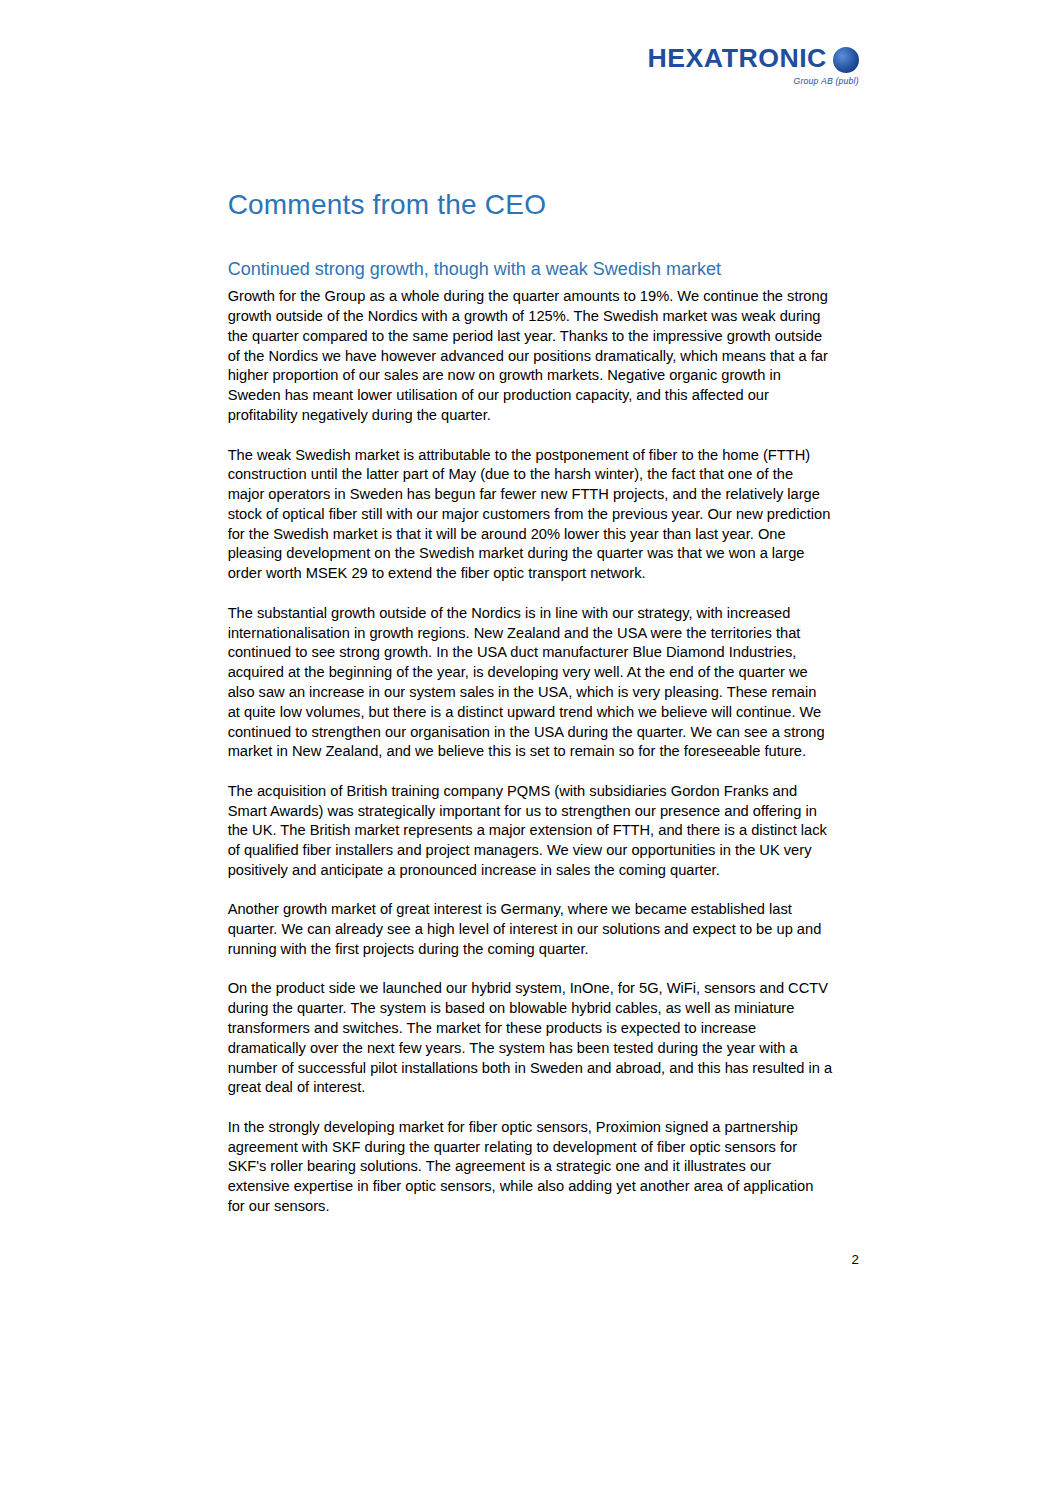HEXATRONIC
Group AB (publ)
Comments from the CEO
Continued strong growth, though with a weak Swedish market
Growth for the Group as a whole during the quarter amounts to 19%. We continue the strong growth outside of the Nordics with a growth of 125%. The Swedish market was weak during the quarter compared to the same period last year. Thanks to the impressive growth outside of the Nordics we have however advanced our positions dramatically, which means that a far higher proportion of our sales are now on growth markets. Negative organic growth in Sweden has meant lower utilisation of our production capacity, and this affected our profitability negatively during the quarter.
The weak Swedish market is attributable to the postponement of fiber to the home (FTTH) construction until the latter part of May (due to the harsh winter), the fact that one of the major operators in Sweden has begun far fewer new FTTH projects, and the relatively large stock of optical fiber still with our major customers from the previous year. Our new prediction for the Swedish market is that it will be around 20% lower this year than last year. One pleasing development on the Swedish market during the quarter was that we won a large order worth MSEK 29 to extend the fiber optic transport network.
The substantial growth outside of the Nordics is in line with our strategy, with increased internationalisation in growth regions. New Zealand and the USA were the territories that continued to see strong growth. In the USA duct manufacturer Blue Diamond Industries, acquired at the beginning of the year, is developing very well. At the end of the quarter we also saw an increase in our system sales in the USA, which is very pleasing. These remain at quite low volumes, but there is a distinct upward trend which we believe will continue. We continued to strengthen our organisation in the USA during the quarter. We can see a strong market in New Zealand, and we believe this is set to remain so for the foreseeable future.
The acquisition of British training company PQMS (with subsidiaries Gordon Franks and Smart Awards) was strategically important for us to strengthen our presence and offering in the UK. The British market represents a major extension of FTTH, and there is a distinct lack of qualified fiber installers and project managers. We view our opportunities in the UK very positively and anticipate a pronounced increase in sales the coming quarter.
Another growth market of great interest is Germany, where we became established last quarter. We can already see a high level of interest in our solutions and expect to be up and running with the first projects during the coming quarter.
On the product side we launched our hybrid system, InOne, for 5G, WiFi, sensors and CCTV during the quarter. The system is based on blowable hybrid cables, as well as miniature transformers and switches. The market for these products is expected to increase dramatically over the next few years. The system has been tested during the year with a number of successful pilot installations both in Sweden and abroad, and this has resulted in a great deal of interest.
In the strongly developing market for fiber optic sensors, Proximion signed a partnership agreement with SKF during the quarter relating to development of fiber optic sensors for SKF's roller bearing solutions. The agreement is a strategic one and it illustrates our extensive expertise in fiber optic sensors, while also adding yet another area of application for our sensors.
2